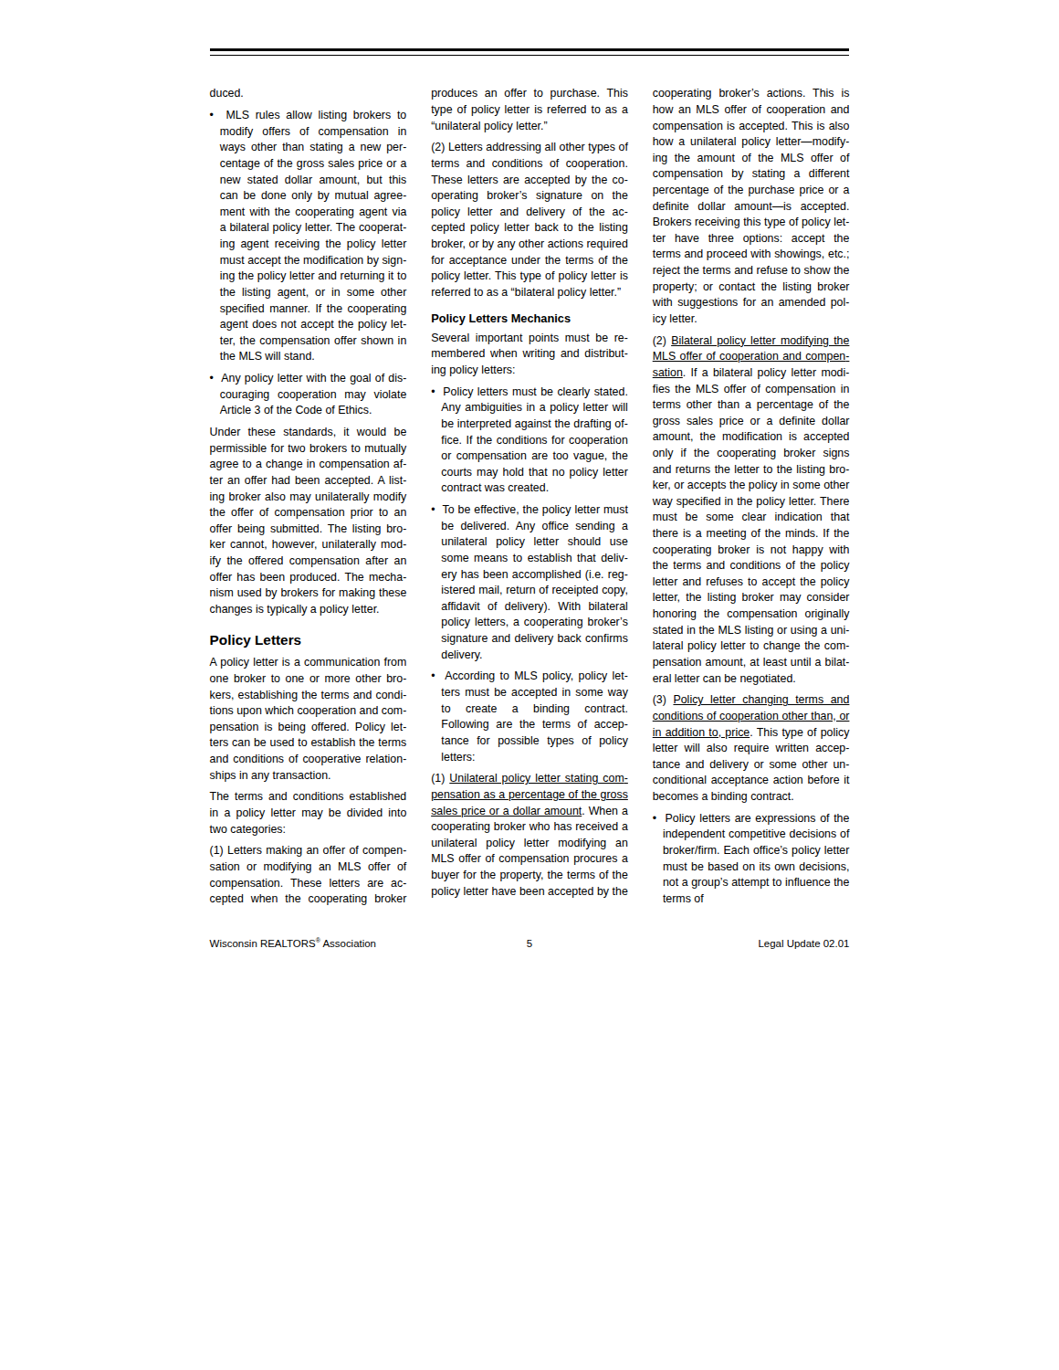duced.
MLS rules allow listing brokers to modify offers of compensation in ways other than stating a new percentage of the gross sales price or a new stated dollar amount, but this can be done only by mutual agreement with the cooperating agent via a bilateral policy letter. The cooperating agent receiving the policy letter must accept the modification by signing the policy letter and returning it to the listing agent, or in some other specified manner. If the cooperating agent does not accept the policy letter, the compensation offer shown in the MLS will stand.
Any policy letter with the goal of discouraging cooperation may violate Article 3 of the Code of Ethics.
Under these standards, it would be permissible for two brokers to mutually agree to a change in compensation after an offer had been accepted. A listing broker also may unilaterally modify the offer of compensation prior to an offer being submitted. The listing broker cannot, however, unilaterally modify the offered compensation after an offer has been produced. The mechanism used by brokers for making these changes is typically a policy letter.
Policy Letters
A policy letter is a communication from one broker to one or more other brokers, establishing the terms and conditions upon which cooperation and compensation is being offered. Policy letters can be used to establish the terms and conditions of cooperative relationships in any transaction.
The terms and conditions established in a policy letter may be divided into two categories:
(1) Letters making an offer of compensation or modifying an MLS offer of compensation. These letters are accepted when the cooperating broker produces an offer to purchase. This type of policy letter is referred to as a “unilateral policy letter.”
(2) Letters addressing all other types of terms and conditions of cooperation. These letters are accepted by the cooperating broker’s signature on the policy letter and delivery of the accepted policy letter back to the listing broker, or by any other actions required for acceptance under the terms of the policy letter. This type of policy letter is referred to as a “bilateral policy letter.”
Policy Letters Mechanics
Several important points must be remembered when writing and distributing policy letters:
Policy letters must be clearly stated. Any ambiguities in a policy letter will be interpreted against the drafting office. If the conditions for cooperation or compensation are too vague, the courts may hold that no policy letter contract was created.
To be effective, the policy letter must be delivered. Any office sending a unilateral policy letter should use some means to establish that delivery has been accomplished (i.e. registered mail, return of receipted copy, affidavit of delivery). With bilateral policy letters, a cooperating broker’s signature and delivery back confirms delivery.
According to MLS policy, policy letters must be accepted in some way to create a binding contract. Following are the terms of acceptance for possible types of policy letters:
(1) Unilateral policy letter stating compensation as a percentage of the gross sales price or a dollar amount. When a cooperating broker who has received a unilateral policy letter modifying an MLS offer of compensation procures a buyer for the property, the terms of the policy letter have been accepted by the cooperating broker’s actions. This is how an MLS offer of cooperation and compensation is accepted. This is also how a unilateral policy letter—modifying the amount of the MLS offer of compensation by stating a different percentage of the purchase price or a definite dollar amount—is accepted. Brokers receiving this type of policy letter have three options: accept the terms and proceed with showings, etc.; reject the terms and refuse to show the property; or contact the listing broker with suggestions for an amended policy letter.
(2) Bilateral policy letter modifying the MLS offer of cooperation and compensation. If a bilateral policy letter modifies the MLS offer of compensation in terms other than a percentage of the gross sales price or a definite dollar amount, the modification is accepted only if the cooperating broker signs and returns the letter to the listing broker, or accepts the policy in some other way specified in the policy letter. There must be some clear indication that there is a meeting of the minds. If the cooperating broker is not happy with the terms and conditions of the policy letter and refuses to accept the policy letter, the listing broker may consider honoring the compensation originally stated in the MLS listing or using a unilateral policy letter to change the compensation amount, at least until a bilateral letter can be negotiated.
(3) Policy letter changing terms and conditions of cooperation other than, or in addition to, price. This type of policy letter will also require written acceptance and delivery or some other unconditional acceptance action before it becomes a binding contract.
Policy letters are expressions of the independent competitive decisions of broker/firm. Each office’s policy letter must be based on its own decisions, not a group’s attempt to influence the terms of
Wisconsin REALTORS® Association
5
Legal Update 02.01